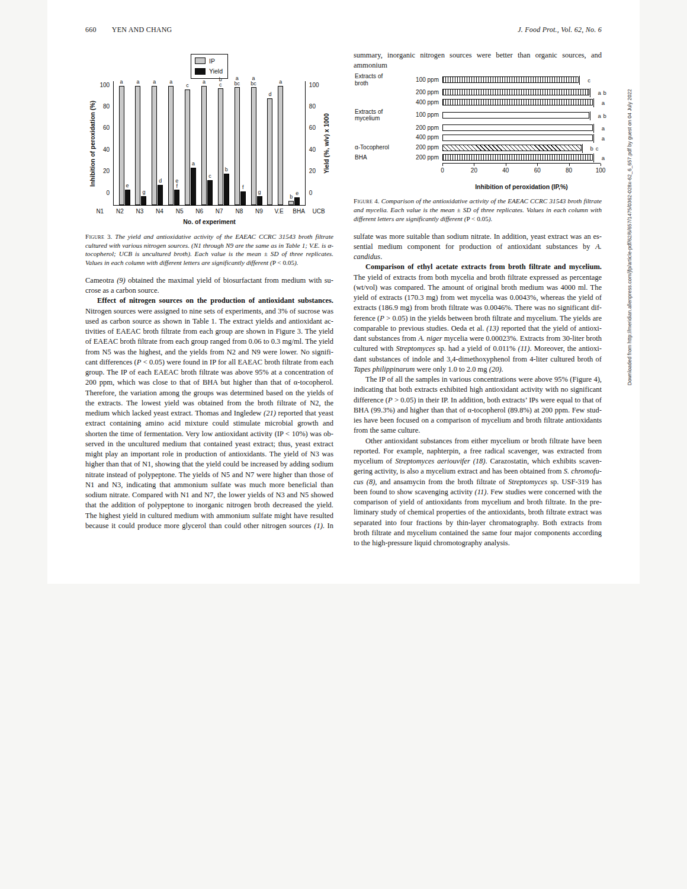660 YEN AND CHANG
J. Food Prot., Vol. 62, No. 6
Downloaded from http://meridian.allenpress.com/jfp/article-pdf/62/6/657/1475/0362-028x-62_6_657.pdf by guest on 04 July 2022
IP
Yield
Inhibition of peroxidation (%)
100806040200
a
e
a
g
a
d
a
ef
c
a
a
c
bc
b
abc
f
abc
g
d
a
b
e
100806040200
Yield (%, w/v) x 1000
N1 N2 N3 N4 N5 N6 N7 N8 N9 V.E BHA UCB
No. of experiment
Figure 3. The yield and antioxidative activity of the EAEAC CCRC 31543 broth filtrate cultured with various nitrogen sources. (N1 through N9 are the same as in Table 1; V.E. is α-tocopherol; UCB is uncultured broth). Each value is the mean ± SD of three replicates. Values in each column with different letters are significantly different (P < 0.05).
Cameotra (9) obtained the maximal yield of biosurfactant from medium with sucrose as a carbon source.
Effect of nitrogen sources on the production of antioxidant substances. Nitrogen sources were assigned to nine sets of experiments, and 3% of sucrose was used as carbon source as shown in Table 1. The extract yields and antioxidant activities of EAEAC broth filtrate from each group are shown in Figure 3. The yield of EAEAC broth filtrate from each group ranged from 0.06 to 0.3 mg/ml. The yield from N5 was the highest, and the yields from N2 and N9 were lower. No significant differences (P < 0.05) were found in IP for all EAEAC broth filtrate from each group. The IP of each EAEAC broth filtrate was above 95% at a concentration of 200 ppm, which was close to that of BHA but higher than that of α-tocopherol. Therefore, the variation among the groups was determined based on the yields of the extracts. The lowest yield was obtained from the broth filtrate of N2, the medium which lacked yeast extract. Thomas and Ingledew (21) reported that yeast extract containing amino acid mixture could stimulate microbial growth and shorten the time of fermentation. Very low antioxidant activity (IP < 10%) was observed in the uncultured medium that contained yeast extract; thus, yeast extract might play an important role in production of antioxidants. The yield of N3 was higher than that of N1, showing that the yield could be increased by adding sodium nitrate instead of polypeptone. The yields of N5 and N7 were higher than those of N1 and N3, indicating that ammonium sulfate was much more beneficial than sodium nitrate. Compared with N1 and N7, the lower yields of N3 and N5 showed that the addition of polypeptone to inorganic nitrogen broth decreased the yield. The highest yield in cultured medium with ammonium sulfate might have resulted because it could produce more glycerol than could other nitrogen sources (1). In summary, inorganic nitrogen sources were better than organic sources, and ammonium
Extracts of
broth
100 ppm
c
200 ppm
a b
400 ppm
a
Extracts of
mycelium
100 ppm
a b
200 ppm
a
400 ppm
a
α-Tocopherol
200 ppm
b c
BHA
200 ppm
a
0 20 40 60 80 100
Inhibition of peroxidation (IP,%)
Figure 4. Comparison of the antioxidative activity of the EAEAC CCRC 31543 broth filtrate and mycelia. Each value is the mean ± SD of three replicates. Values in each column with different letters are significantly different (P < 0.05).
sulfate was more suitable than sodium nitrate. In addition, yeast extract was an essential medium component for production of antioxidant substances by A. candidus.
Comparison of ethyl acetate extracts from broth filtrate and mycelium. The yield of extracts from both mycelia and broth filtrate expressed as percentage (wt/vol) was compared. The amount of original broth medium was 4000 ml. The yield of extracts (170.3 mg) from wet mycelia was 0.0043%, whereas the yield of extracts (186.9 mg) from broth filtrate was 0.0046%. There was no significant difference (P > 0.05) in the yields between broth filtrate and mycelium. The yields are comparable to previous studies. Oeda et al. (13) reported that the yield of antioxidant substances from A. niger mycelia were 0.00023%. Extracts from 30-liter broth cultured with Streptomyces sp. had a yield of 0.011% (11). Moreover, the antioxidant substances of indole and 3,4-dimethoxyphenol from 4-liter cultured broth of Tapes philippinarum were only 1.0 to 2.0 mg (20).
The IP of all the samples in various concentrations were above 95% (Figure 4), indicating that both extracts exhibited high antioxidant activity with no significant difference (P > 0.05) in their IP. In addition, both extracts’ IPs were equal to that of BHA (99.3%) and higher than that of α-tocopherol (89.8%) at 200 ppm. Few studies have been focused on a comparison of mycelium and broth filtrate antioxidants from the same culture.
Other antioxidant substances from either mycelium or broth filtrate have been reported. For example, naphterpin, a free radical scavenger, was extracted from mycelium of Streptomyces aeriouvifer (18). Carazostatin, which exhibits scavengering activity, is also a mycelium extract and has been obtained from S. chromofucus (8), and ansamycin from the broth filtrate of Streptomyces sp. USF-319 has been found to show scavenging activity (11). Few studies were concerned with the comparison of yield of antioxidants from mycelium and broth filtrate. In the preliminary study of chemical properties of the antioxidants, broth filtrate extract was separated into four fractions by thin-layer chromatography. Both extracts from broth filtrate and mycelium contained the same four major components according to the high-pressure liquid chromotography analysis.